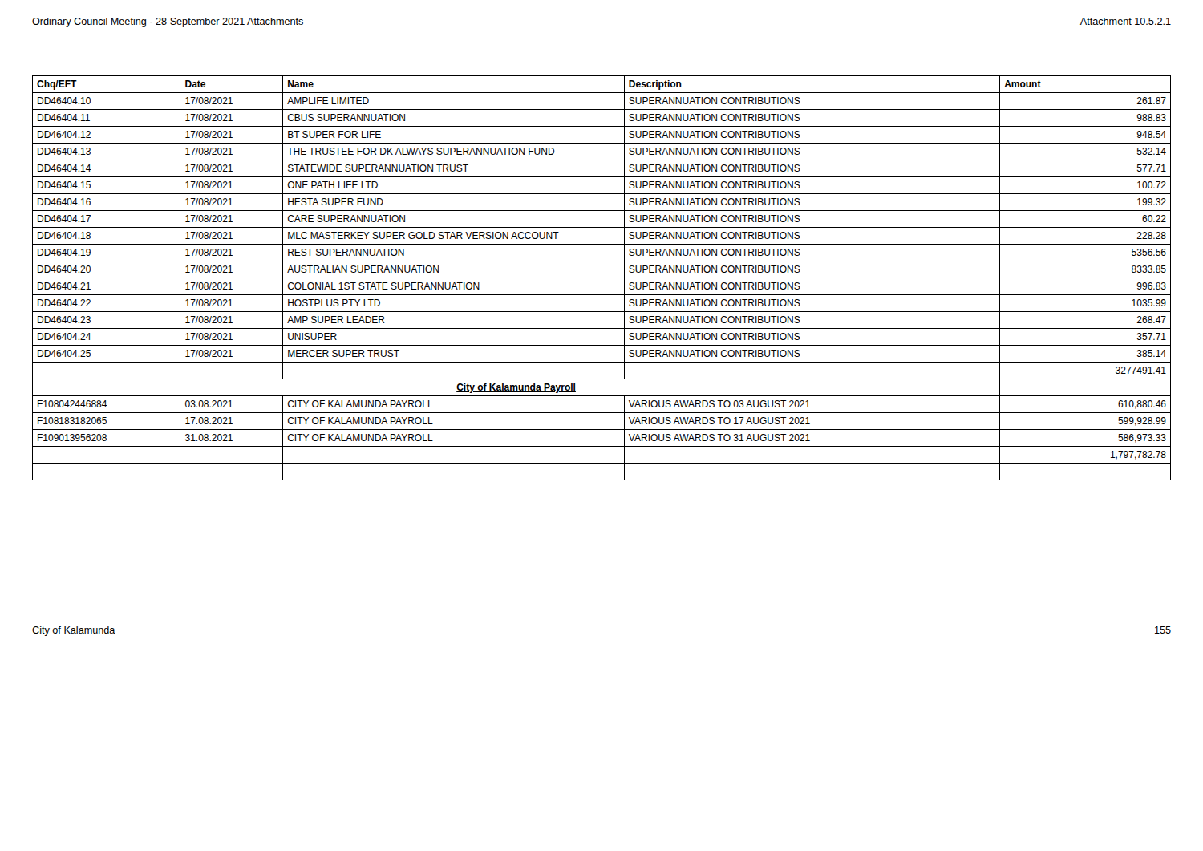Ordinary Council Meeting - 28 September 2021 Attachments Attachment 10.5.2.1
| Chq/EFT | Date | Name | Description | Amount |
| --- | --- | --- | --- | --- |
| DD46404.10 | 17/08/2021 | AMPLIFE LIMITED | SUPERANNUATION CONTRIBUTIONS | 261.87 |
| DD46404.11 | 17/08/2021 | CBUS SUPERANNUATION | SUPERANNUATION CONTRIBUTIONS | 988.83 |
| DD46404.12 | 17/08/2021 | BT SUPER FOR LIFE | SUPERANNUATION CONTRIBUTIONS | 948.54 |
| DD46404.13 | 17/08/2021 | THE TRUSTEE FOR DK ALWAYS SUPERANNUATION FUND | SUPERANNUATION CONTRIBUTIONS | 532.14 |
| DD46404.14 | 17/08/2021 | STATEWIDE SUPERANNUATION TRUST | SUPERANNUATION CONTRIBUTIONS | 577.71 |
| DD46404.15 | 17/08/2021 | ONE PATH LIFE LTD | SUPERANNUATION CONTRIBUTIONS | 100.72 |
| DD46404.16 | 17/08/2021 | HESTA SUPER FUND | SUPERANNUATION CONTRIBUTIONS | 199.32 |
| DD46404.17 | 17/08/2021 | CARE SUPERANNUATION | SUPERANNUATION CONTRIBUTIONS | 60.22 |
| DD46404.18 | 17/08/2021 | MLC MASTERKEY SUPER GOLD STAR VERSION ACCOUNT | SUPERANNUATION CONTRIBUTIONS | 228.28 |
| DD46404.19 | 17/08/2021 | REST SUPERANNUATION | SUPERANNUATION CONTRIBUTIONS | 5356.56 |
| DD46404.20 | 17/08/2021 | AUSTRALIAN SUPERANNUATION | SUPERANNUATION CONTRIBUTIONS | 8333.85 |
| DD46404.21 | 17/08/2021 | COLONIAL 1ST STATE SUPERANNUATION | SUPERANNUATION CONTRIBUTIONS | 996.83 |
| DD46404.22 | 17/08/2021 | HOSTPLUS PTY LTD | SUPERANNUATION CONTRIBUTIONS | 1035.99 |
| DD46404.23 | 17/08/2021 | AMP SUPER LEADER | SUPERANNUATION CONTRIBUTIONS | 268.47 |
| DD46404.24 | 17/08/2021 | UNISUPER | SUPERANNUATION CONTRIBUTIONS | 357.71 |
| DD46404.25 | 17/08/2021 | MERCER SUPER TRUST | SUPERANNUATION CONTRIBUTIONS | 385.14 |
| | | | | 3277491.41 |
| City of Kalamunda Payroll | |
| F108042446884 | 03.08.2021 | CITY OF KALAMUNDA PAYROLL | VARIOUS AWARDS TO 03 AUGUST 2021 | 610,880.46 |
| F108183182065 | 17.08.2021 | CITY OF KALAMUNDA PAYROLL | VARIOUS AWARDS TO 17 AUGUST 2021 | 599,928.99 |
| F109013956208 | 31.08.2021 | CITY OF KALAMUNDA PAYROLL | VARIOUS AWARDS TO 31 AUGUST 2021 | 586,973.33 |
| | | | | 1,797,782.78 |
City of Kalamunda 155